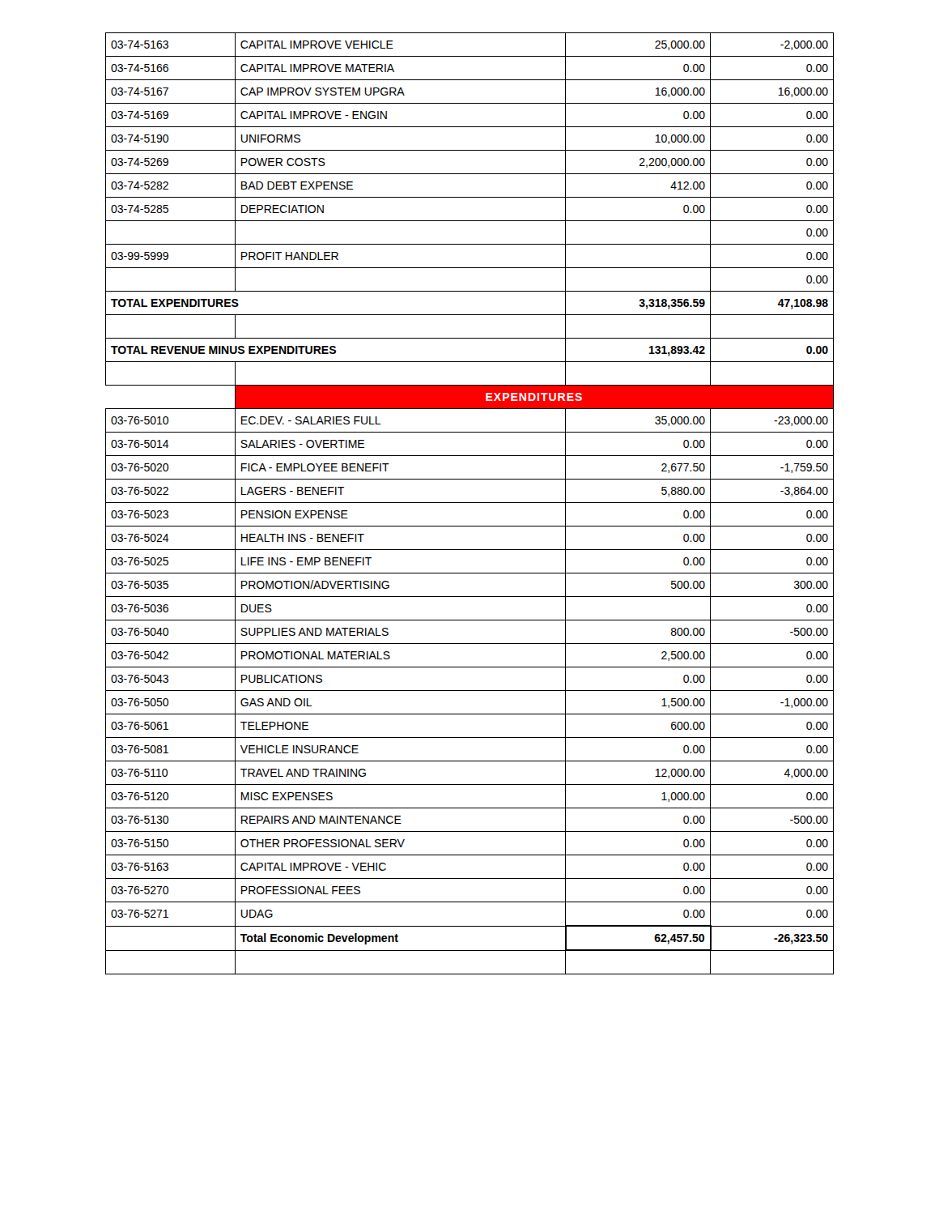| 03-74-5163 | CAPITAL IMPROVE VEHICLE | 25,000.00 | -2,000.00 |
| 03-74-5166 | CAPITAL IMPROVE MATERIA | 0.00 | 0.00 |
| 03-74-5167 | CAP IMPROV SYSTEM UPGRA | 16,000.00 | 16,000.00 |
| 03-74-5169 | CAPITAL IMPROVE - ENGIN | 0.00 | 0.00 |
| 03-74-5190 | UNIFORMS | 10,000.00 | 0.00 |
| 03-74-5269 | POWER COSTS | 2,200,000.00 | 0.00 |
| 03-74-5282 | BAD DEBT EXPENSE | 412.00 | 0.00 |
| 03-74-5285 | DEPRECIATION | 0.00 | 0.00 |
| | | | 0.00 |
| 03-99-5999 | PROFIT HANDLER | | 0.00 |
| | | | 0.00 |
| TOTAL EXPENDITURES | 3,318,356.59 | 47,108.98 |
| TOTAL REVENUE MINUS EXPENDITURES | 131,893.42 | 0.00 |
| | EXPENDITURES |
| 03-76-5010 | EC.DEV. - SALARIES FULL | 35,000.00 | -23,000.00 |
| 03-76-5014 | SALARIES - OVERTIME | 0.00 | 0.00 |
| 03-76-5020 | FICA - EMPLOYEE BENEFIT | 2,677.50 | -1,759.50 |
| 03-76-5022 | LAGERS - BENEFIT | 5,880.00 | -3,864.00 |
| 03-76-5023 | PENSION EXPENSE | 0.00 | 0.00 |
| 03-76-5024 | HEALTH INS - BENEFIT | 0.00 | 0.00 |
| 03-76-5025 | LIFE INS - EMP BENEFIT | 0.00 | 0.00 |
| 03-76-5035 | PROMOTION/ADVERTISING | 500.00 | 300.00 |
| 03-76-5036 | DUES | | 0.00 |
| 03-76-5040 | SUPPLIES AND MATERIALS | 800.00 | -500.00 |
| 03-76-5042 | PROMOTIONAL MATERIALS | 2,500.00 | 0.00 |
| 03-76-5043 | PUBLICATIONS | 0.00 | 0.00 |
| 03-76-5050 | GAS AND OIL | 1,500.00 | -1,000.00 |
| 03-76-5061 | TELEPHONE | 600.00 | 0.00 |
| 03-76-5081 | VEHICLE INSURANCE | 0.00 | 0.00 |
| 03-76-5110 | TRAVEL AND TRAINING | 12,000.00 | 4,000.00 |
| 03-76-5120 | MISC EXPENSES | 1,000.00 | 0.00 |
| 03-76-5130 | REPAIRS AND MAINTENANCE | 0.00 | -500.00 |
| 03-76-5150 | OTHER PROFESSIONAL SERV | 0.00 | 0.00 |
| 03-76-5163 | CAPITAL IMPROVE - VEHIC | 0.00 | 0.00 |
| 03-76-5270 | PROFESSIONAL FEES | 0.00 | 0.00 |
| 03-76-5271 | UDAG | 0.00 | 0.00 |
| | Total Economic Development | 62,457.50 | -26,323.50 |